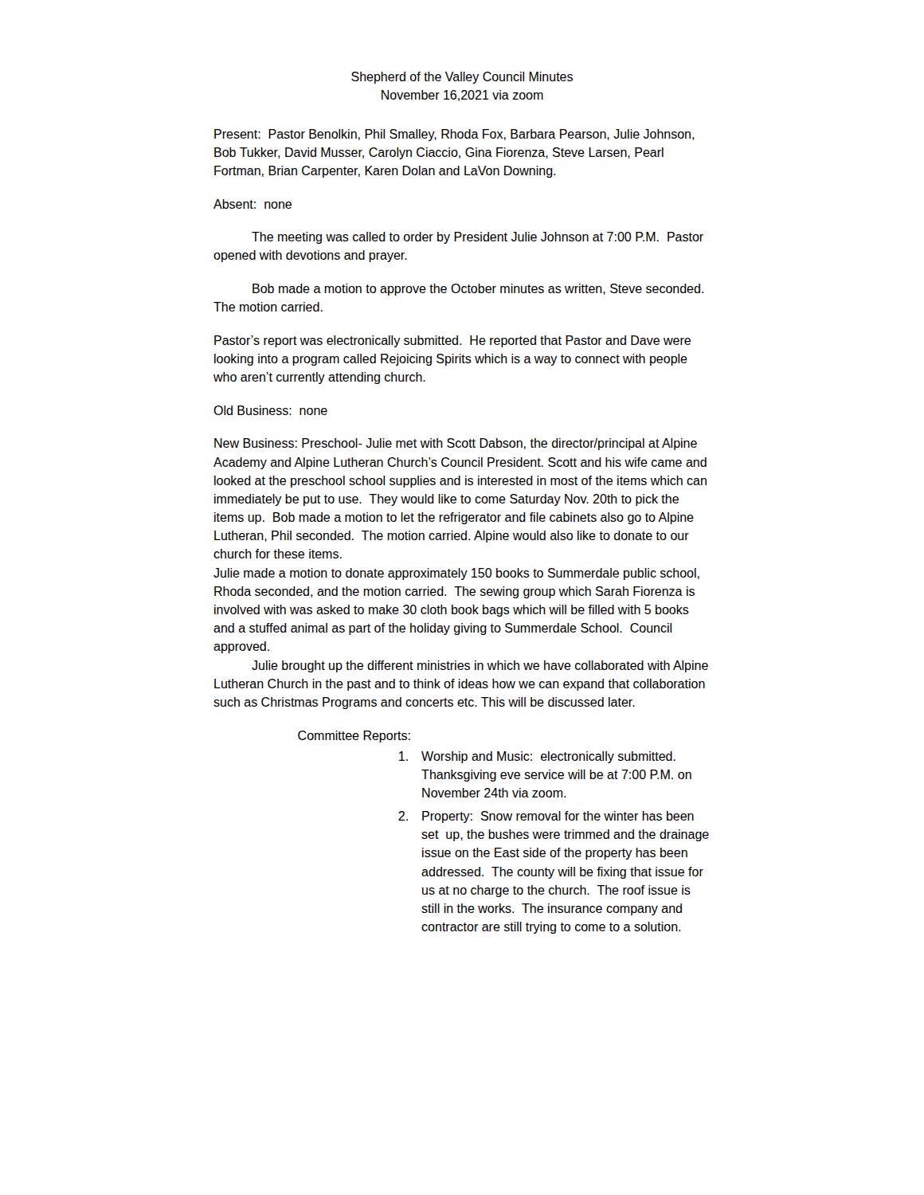Shepherd of the Valley Council Minutes
November 16,2021 via zoom
Present: Pastor Benolkin, Phil Smalley, Rhoda Fox, Barbara Pearson, Julie Johnson, Bob Tukker, David Musser, Carolyn Ciaccio, Gina Fiorenza, Steve Larsen, Pearl Fortman, Brian Carpenter, Karen Dolan and LaVon Downing.
Absent: none
The meeting was called to order by President Julie Johnson at 7:00 P.M. Pastor opened with devotions and prayer.
Bob made a motion to approve the October minutes as written, Steve seconded. The motion carried.
Pastor’s report was electronically submitted. He reported that Pastor and Dave were looking into a program called Rejoicing Spirits which is a way to connect with people who aren’t currently attending church.
Old Business: none
New Business: Preschool- Julie met with Scott Dabson, the director/principal at Alpine Academy and Alpine Lutheran Church’s Council President. Scott and his wife came and looked at the preschool school supplies and is interested in most of the items which can immediately be put to use. They would like to come Saturday Nov. 20th to pick the items up. Bob made a motion to let the refrigerator and file cabinets also go to Alpine Lutheran, Phil seconded. The motion carried. Alpine would also like to donate to our church for these items.
Julie made a motion to donate approximately 150 books to Summerdale public school, Rhoda seconded, and the motion carried. The sewing group which Sarah Fiorenza is involved with was asked to make 30 cloth book bags which will be filled with 5 books and a stuffed animal as part of the holiday giving to Summerdale School. Council approved.
Julie brought up the different ministries in which we have collaborated with Alpine Lutheran Church in the past and to think of ideas how we can expand that collaboration such as Christmas Programs and concerts etc. This will be discussed later.
Committee Reports:
Worship and Music: electronically submitted. Thanksgiving eve service will be at 7:00 P.M. on November 24th via zoom.
Property: Snow removal for the winter has been set up, the bushes were trimmed and the drainage issue on the East side of the property has been addressed. The county will be fixing that issue for us at no charge to the church. The roof issue is still in the works. The insurance company and contractor are still trying to come to a solution.